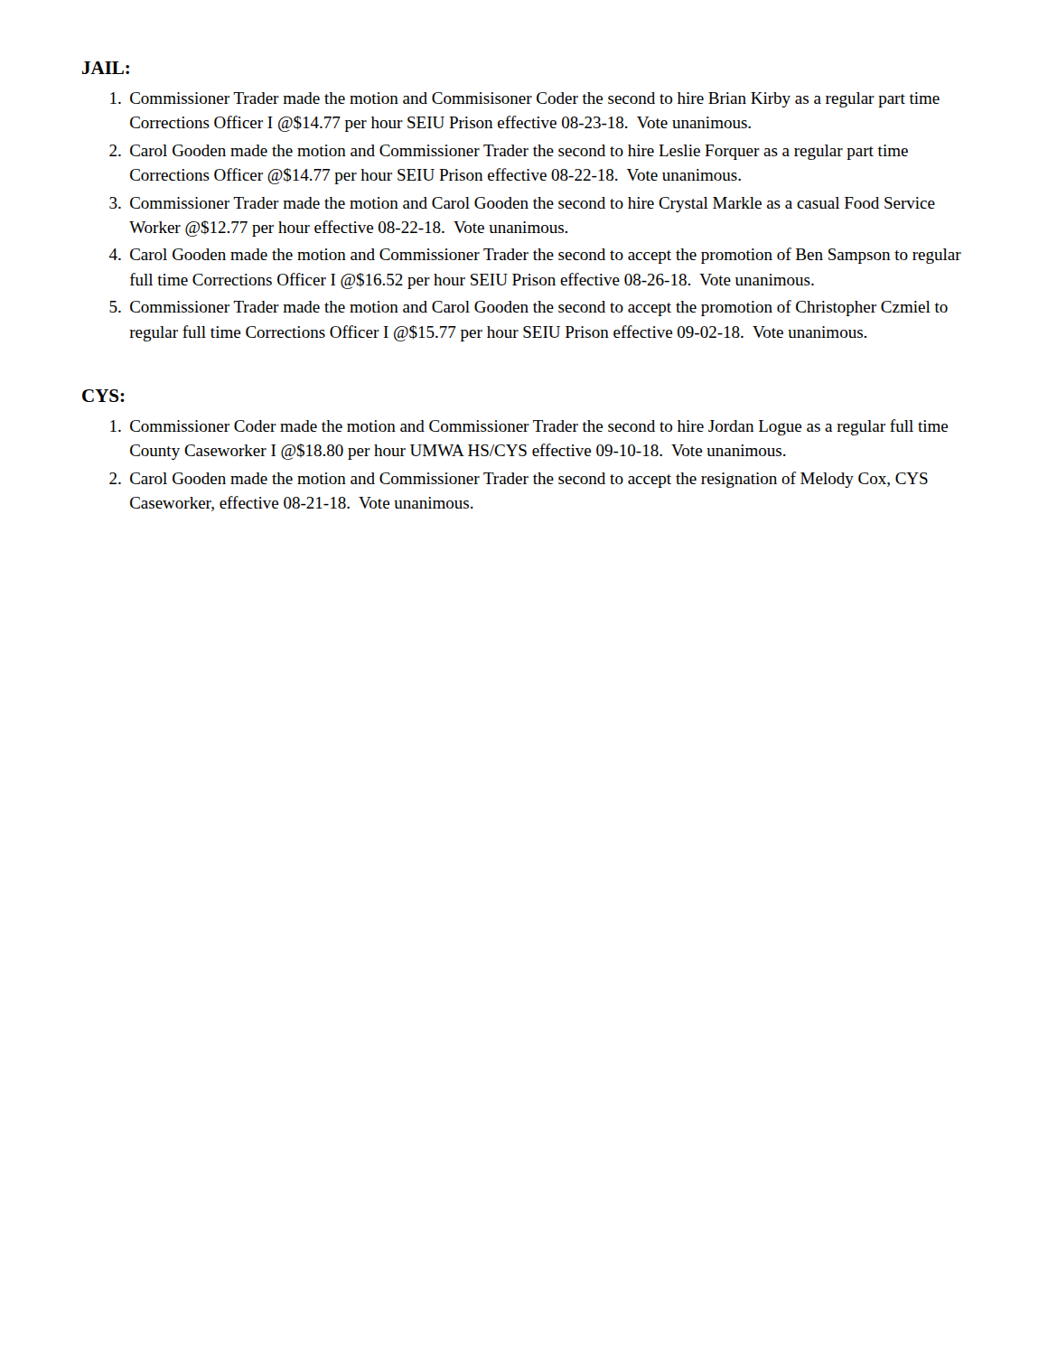JAIL:
Commissioner Trader made the motion and Commisisoner Coder the second to hire Brian Kirby as a regular part time Corrections Officer I @$14.77 per hour SEIU Prison effective 08-23-18. Vote unanimous.
Carol Gooden made the motion and Commissioner Trader the second to hire Leslie Forquer as a regular part time Corrections Officer @$14.77 per hour SEIU Prison effective 08-22-18. Vote unanimous.
Commissioner Trader made the motion and Carol Gooden the second to hire Crystal Markle as a casual Food Service Worker @$12.77 per hour effective 08-22-18. Vote unanimous.
Carol Gooden made the motion and Commissioner Trader the second to accept the promotion of Ben Sampson to regular full time Corrections Officer I @$16.52 per hour SEIU Prison effective 08-26-18. Vote unanimous.
Commissioner Trader made the motion and Carol Gooden the second to accept the promotion of Christopher Czmiel to regular full time Corrections Officer I @$15.77 per hour SEIU Prison effective 09-02-18. Vote unanimous.
CYS:
Commissioner Coder made the motion and Commissioner Trader the second to hire Jordan Logue as a regular full time County Caseworker I @$18.80 per hour UMWA HS/CYS effective 09-10-18. Vote unanimous.
Carol Gooden made the motion and Commissioner Trader the second to accept the resignation of Melody Cox, CYS Caseworker, effective 08-21-18. Vote unanimous.